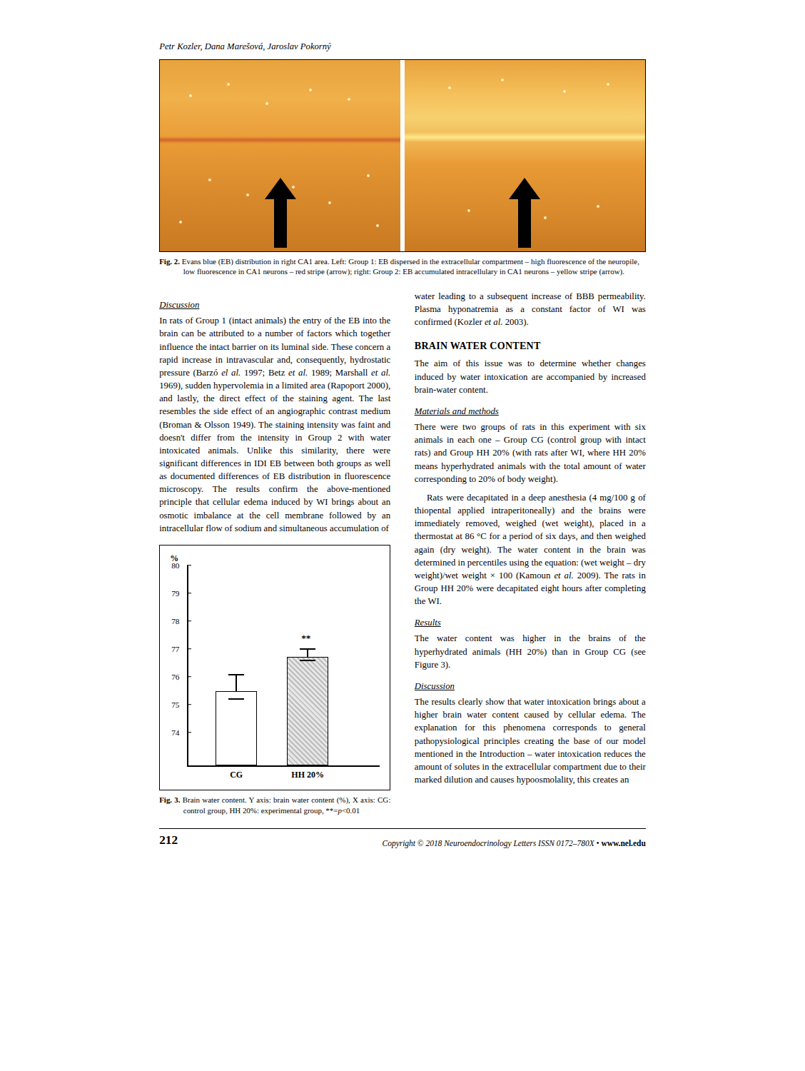Petr Kozler, Dana Marešová, Jaroslav Pokorný
Fig. 2. Evans blue (EB) distribution in right CA1 area. Left: Group 1: EB dispersed in the extracellular compartment – high fluorescence of the neuropile, low fluorescence in CA1 neurons – red stripe (arrow); right: Group 2: EB accumulated intracellulary in CA1 neurons – yellow stripe (arrow).
Discussion
In rats of Group 1 (intact animals) the entry of the EB into the brain can be attributed to a number of factors which together influence the intact barrier on its luminal side. These concern a rapid increase in intravascular and, consequently, hydrostatic pressure (Barzó el al. 1997; Betz et al. 1989; Marshall et al. 1969), sudden hypervolemia in a limited area (Rapoport 2000), and lastly, the direct effect of the staining agent. The last resembles the side effect of an angiographic contrast medium (Broman & Olsson 1949). The staining intensity was faint and doesn't differ from the intensity in Group 2 with water intoxicated animals. Unlike this similarity, there were significant differences in IDI EB between both groups as well as documented differences of EB distribution in fluorescence microscopy. The results confirm the above-mentioned principle that cellular edema induced by WI brings about an osmotic imbalance at the cell membrane followed by an intracellular flow of sodium and simultaneous accumulation of
%
80
79
78
77
76
75
74
**
CG
HH 20%
Fig. 3. Brain water content. Y axis: brain water content (%), X axis: CG: control group, HH 20%: experimental group, **=p<0.01
water leading to a subsequent increase of BBB permeability. Plasma hyponatremia as a constant factor of WI was confirmed (Kozler et al. 2003).
BRAIN WATER CONTENT
The aim of this issue was to determine whether changes induced by water intoxication are accompanied by increased brain-water content.
Materials and methods
There were two groups of rats in this experiment with six animals in each one – Group CG (control group with intact rats) and Group HH 20% (with rats after WI, where HH 20% means hyperhydrated animals with the total amount of water corresponding to 20% of body weight).
Rats were decapitated in a deep anesthesia (4 mg/100 g of thiopental applied intraperitoneally) and the brains were immediately removed, weighed (wet weight), placed in a thermostat at 86 °C for a period of six days, and then weighed again (dry weight). The water content in the brain was determined in percentiles using the equation: (wet weight – dry weight)/wet weight × 100 (Kamoun et al. 2009). The rats in Group HH 20% were decapitated eight hours after completing the WI.
Results
The water content was higher in the brains of the hyperhydrated animals (HH 20%) than in Group CG (see Figure 3).
Discussion
The results clearly show that water intoxication brings about a higher brain water content caused by cellular edema. The explanation for this phenomena corresponds to general pathopysiological principles creating the base of our model mentioned in the Introduction – water intoxication reduces the amount of solutes in the extracellular compartment due to their marked dilution and causes hypoosmolality, this creates an
212
Copyright © 2018 Neuroendocrinology Letters ISSN 0172–780X • www.nel.edu